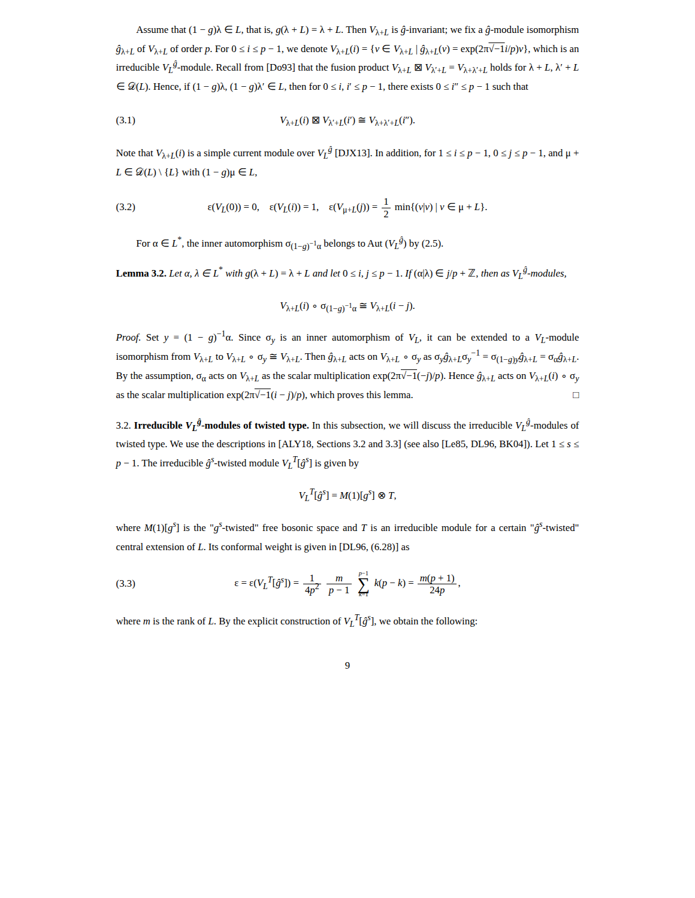Assume that (1 − g)λ ∈ L, that is, g(λ + L) = λ + L. Then Vλ+L is ĝ-invariant; we fix a ĝ-module isomorphism ĝλ+L of Vλ+L of order p. For 0 ≤ i ≤ p − 1, we denote Vλ+L(i) = {v ∈ Vλ+L | ĝλ+L(v) = exp(2π√−1 i/p)v}, which is an irreducible VLĝ-module. Recall from [Do93] that the fusion product Vλ+L ⊠ Vλ′+L = Vλ+λ′+L holds for λ + L, λ′ + L ∈ 𝒟(L). Hence, if (1 − g)λ, (1 − g)λ′ ∈ L, then for 0 ≤ i, i′ ≤ p − 1, there exists 0 ≤ i″ ≤ p − 1 such that
(3.1)
Vλ+L(i) ⊠ Vλ′+L(i′) ≅ Vλ+λ′+L(i″).
Note that Vλ+L(i) is a simple current module over VLĝ [DJX13]. In addition, for 1 ≤ i ≤ p − 1, 0 ≤ j ≤ p − 1, and μ + L ∈ 𝒟(L) \ {L} with (1 − g)μ ∈ L,
(3.2)
ε(VL(0)) = 0, ε(VL(i)) = 1, ε(Vμ+L(j)) = 12 min{(v|v) | v ∈ μ + L}.
For α ∈ L*, the inner automorphism σ(1−g)−1α belongs to Aut (VLĝ) by (2.5).
Lemma 3.2. Let α, λ ∈ L* with g(λ + L) = λ + L and let 0 ≤ i, j ≤ p − 1. If (α|λ) ∈ j/p + ℤ, then as VLĝ-modules,
Vλ+L(i) ∘ σ(1−g)−1α ≅ Vλ+L(i − j).
Proof. Set y = (1 − g)−1α. Since σy is an inner automorphism of VL, it can be extended to a VL-module isomorphism from Vλ+L to Vλ+L ∘ σy ≅ Vλ+L. Then ĝλ+L acts on Vλ+L ∘ σy as σyĝλ+Lσy−1 = σ(1−g)yĝλ+L = σαĝλ+L. By the assumption, σα acts on Vλ+L as the scalar multiplication exp(2π√−1(−j)/p). Hence ĝλ+L acts on Vλ+L(i) ∘ σy as the scalar multiplication exp(2π√−1(i − j)/p), which proves this lemma. □
3.2. Irreducible VLĝ-modules of twisted type. In this subsection, we will discuss the irreducible VLĝ-modules of twisted type. We use the descriptions in [ALY18, Sections 3.2 and 3.3] (see also [Le85, DL96, BK04]). Let 1 ≤ s ≤ p − 1. The irreducible ĝs-twisted module VLT[ĝs] is given by
VLT[ĝs] = M(1)[gs] ⊗ T,
where M(1)[gs] is the "gs-twisted" free bosonic space and T is an irreducible module for a certain "ĝs-twisted" central extension of L. Its conformal weight is given in [DL96, (6.28)] as
(3.3)
ε = ε(VLT[ĝs]) = 14p2 mp − 1 p−1∑k=1 k(p − k) = m(p + 1) 24p,
where m is the rank of L. By the explicit construction of VLT[ĝs], we obtain the following:
9